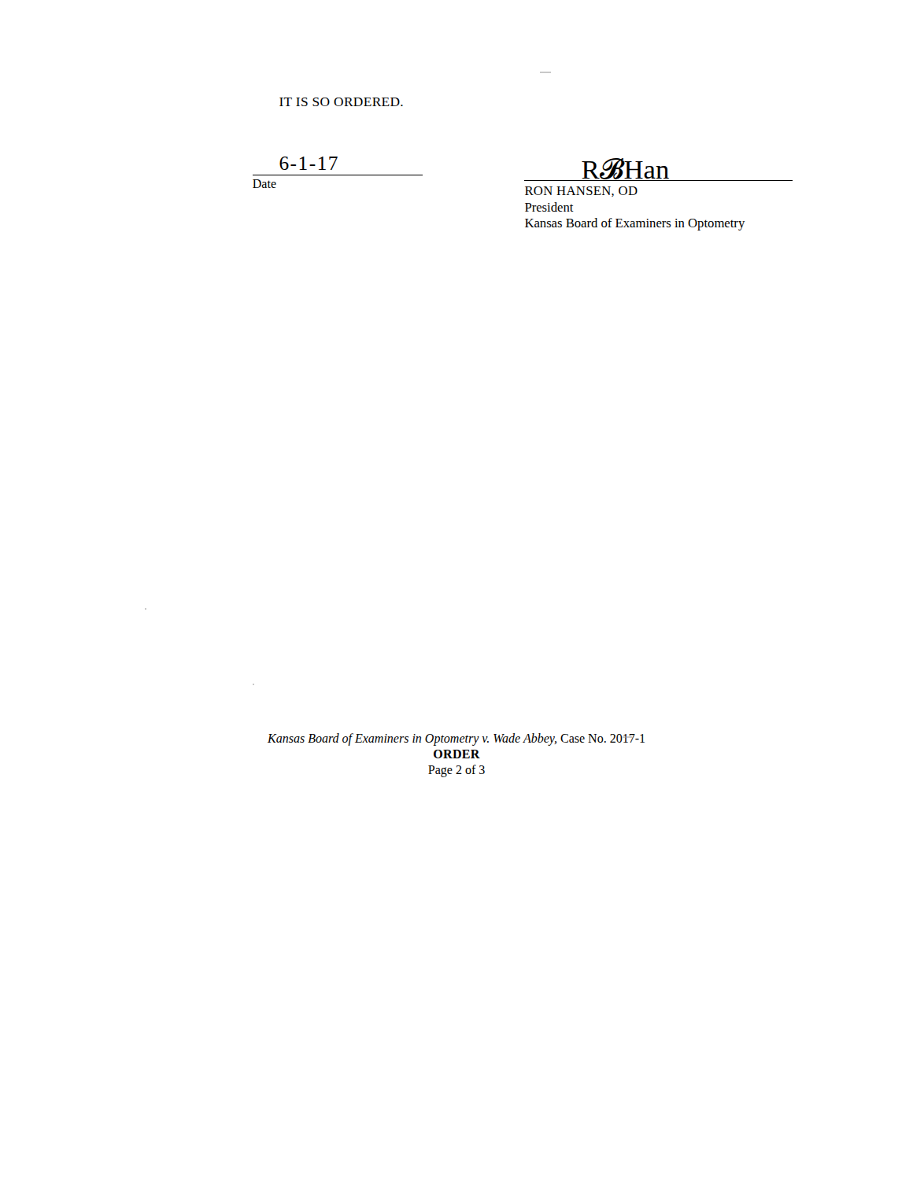IT IS SO ORDERED.
6-1-17
Date
R𝓑Han
RON HANSEN, OD
President
Kansas Board of Examiners in Optometry
Kansas Board of Examiners in Optometry v. Wade Abbey, Case No. 2017-1
ORDER
Page 2 of 3